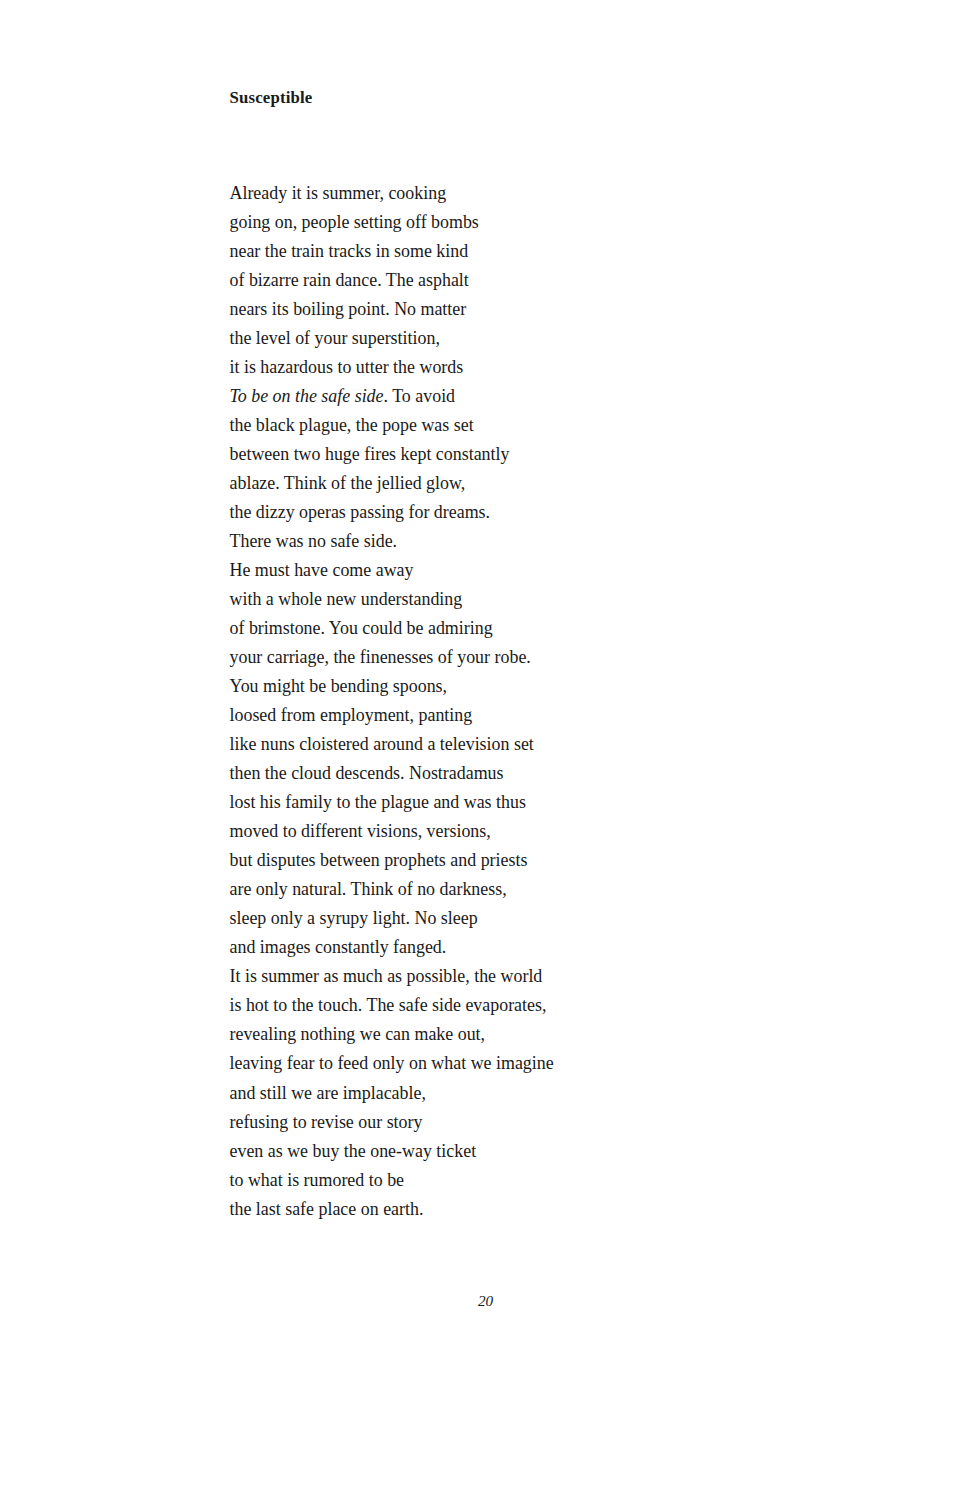Susceptible
Already it is summer, cooking going on, people setting off bombs near the train tracks in some kind of bizarre rain dance. The asphalt nears its boiling point. No matter the level of your superstition, it is hazardous to utter the words To be on the safe side. To avoid the black plague, the pope was set between two huge fires kept constantly ablaze. Think of the jellied glow, the dizzy operas passing for dreams. There was no safe side. He must have come away with a whole new understanding of brimstone. You could be admiring your carriage, the finenesses of your robe. You might be bending spoons, loosed from employment, panting like nuns cloistered around a television set then the cloud descends. Nostradamus lost his family to the plague and was thus moved to different visions, versions, but disputes between prophets and priests are only natural. Think of no darkness, sleep only a syrupy light. No sleep and images constantly fanged. It is summer as much as possible, the world is hot to the touch. The safe side evaporates, revealing nothing we can make out, leaving fear to feed only on what we imagine and still we are implacable, refusing to revise our story even as we buy the one-way ticket to what is rumored to be the last safe place on earth.
20